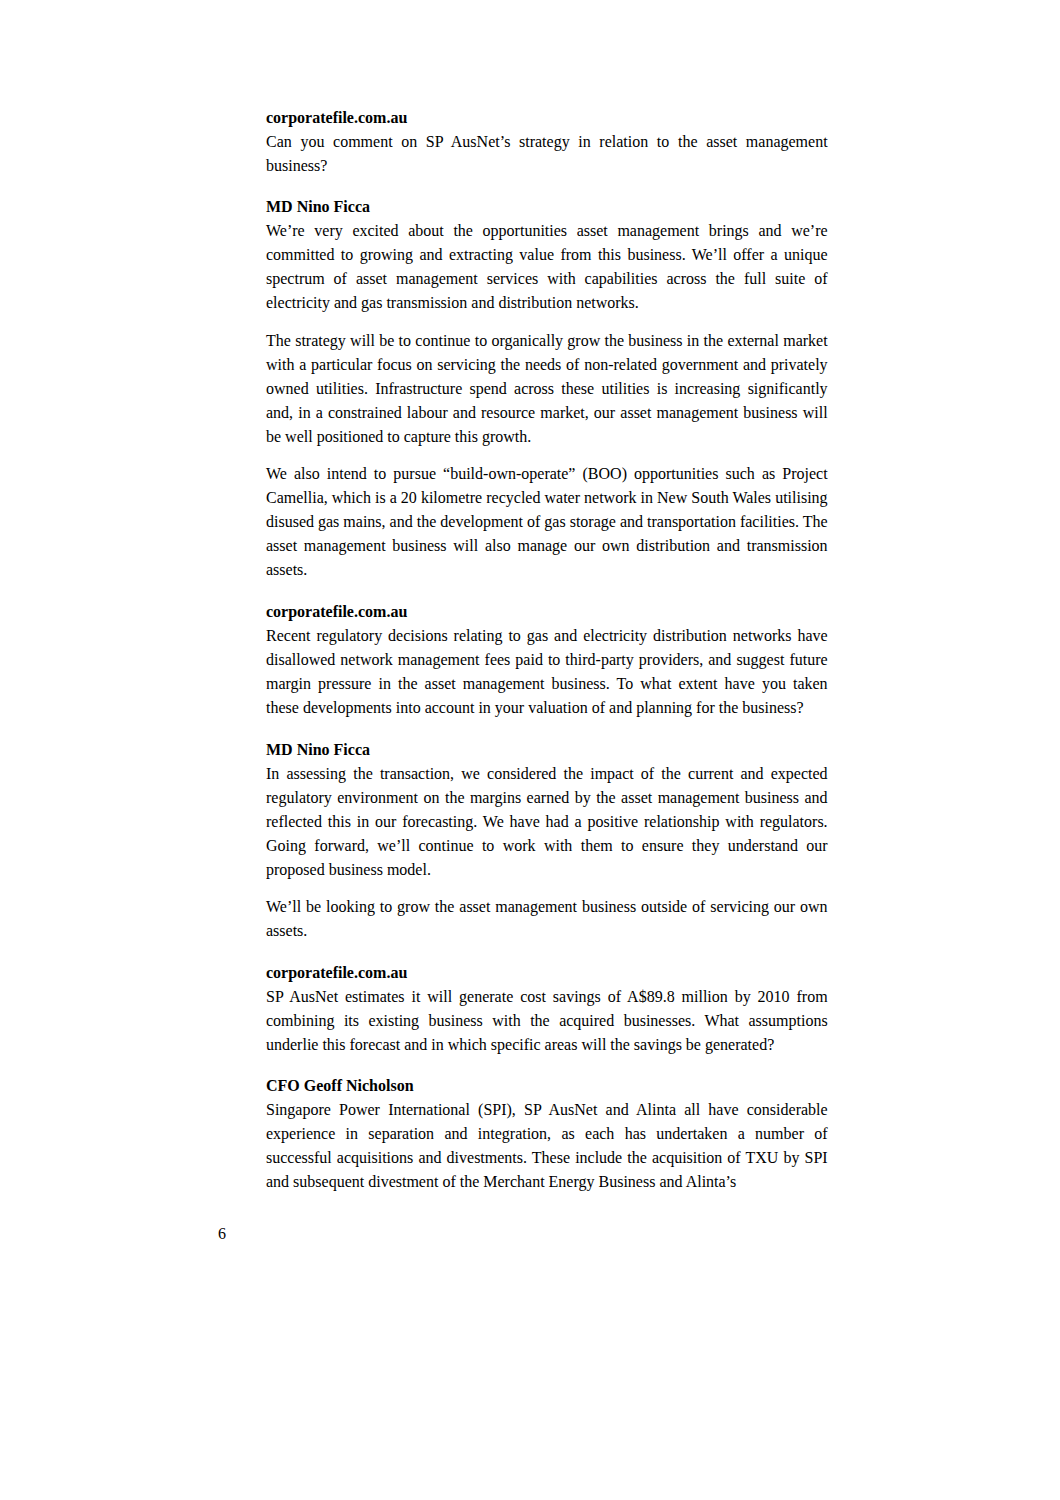corporatefile.com.au
Can you comment on SP AusNet’s strategy in relation to the asset management business?
MD Nino Ficca
We’re very excited about the opportunities asset management brings and we’re committed to growing and extracting value from this business. We’ll offer a unique spectrum of asset management services with capabilities across the full suite of electricity and gas transmission and distribution networks.
The strategy will be to continue to organically grow the business in the external market with a particular focus on servicing the needs of non-related government and privately owned utilities. Infrastructure spend across these utilities is increasing significantly and, in a constrained labour and resource market, our asset management business will be well positioned to capture this growth.
We also intend to pursue “build-own-operate” (BOO) opportunities such as Project Camellia, which is a 20 kilometre recycled water network in New South Wales utilising disused gas mains, and the development of gas storage and transportation facilities. The asset management business will also manage our own distribution and transmission assets.
corporatefile.com.au
Recent regulatory decisions relating to gas and electricity distribution networks have disallowed network management fees paid to third-party providers, and suggest future margin pressure in the asset management business. To what extent have you taken these developments into account in your valuation of and planning for the business?
MD Nino Ficca
In assessing the transaction, we considered the impact of the current and expected regulatory environment on the margins earned by the asset management business and reflected this in our forecasting. We have had a positive relationship with regulators. Going forward, we’ll continue to work with them to ensure they understand our proposed business model.
We’ll be looking to grow the asset management business outside of servicing our own assets.
corporatefile.com.au
SP AusNet estimates it will generate cost savings of A$89.8 million by 2010 from combining its existing business with the acquired businesses. What assumptions underlie this forecast and in which specific areas will the savings be generated?
CFO Geoff Nicholson
Singapore Power International (SPI), SP AusNet and Alinta all have considerable experience in separation and integration, as each has undertaken a number of successful acquisitions and divestments. These include the acquisition of TXU by SPI and subsequent divestment of the Merchant Energy Business and Alinta’s
6